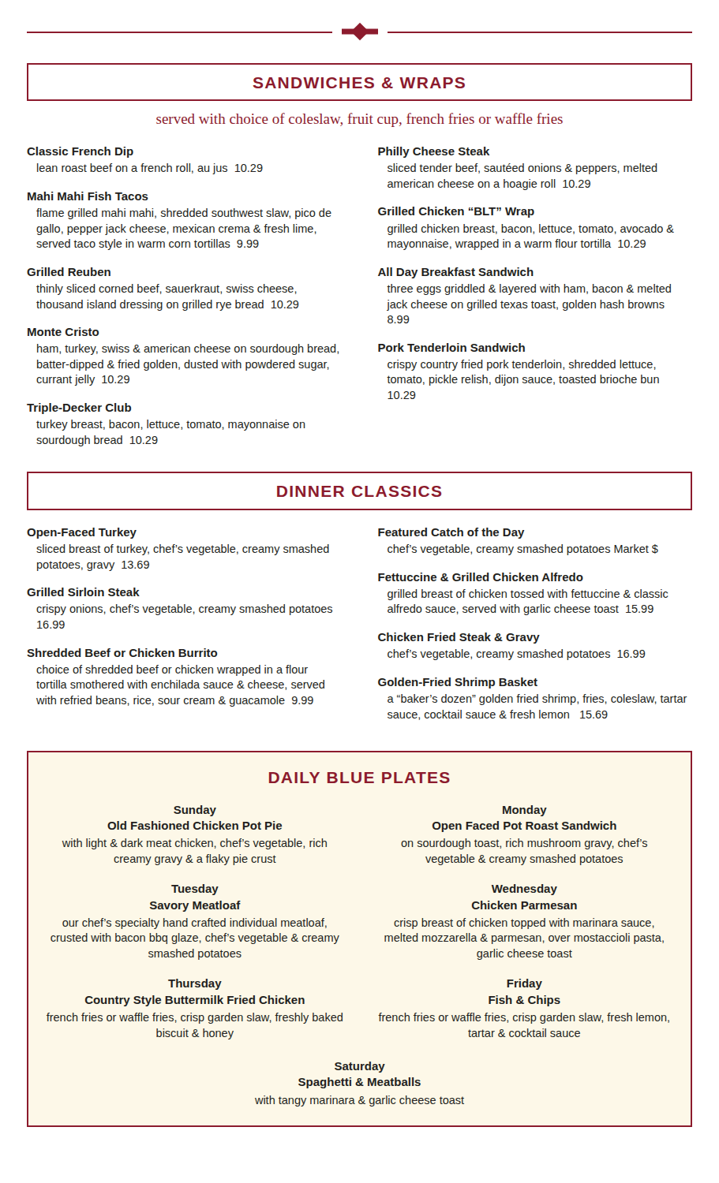Sandwiches & Wraps
served with choice of coleslaw, fruit cup, french fries or waffle fries
Classic French Dip
lean roast beef on a french roll, au jus 10.29
Mahi Mahi Fish Tacos
flame grilled mahi mahi, shredded southwest slaw, pico de gallo, pepper jack cheese, mexican crema & fresh lime, served taco style in warm corn tortillas 9.99
Grilled Reuben
thinly sliced corned beef, sauerkraut, swiss cheese, thousand island dressing on grilled rye bread 10.29
Monte Cristo
ham, turkey, swiss & american cheese on sourdough bread, batter-dipped & fried golden, dusted with powdered sugar, currant jelly 10.29
Triple-Decker Club
turkey breast, bacon, lettuce, tomato, mayonnaise on sourdough bread 10.29
Philly Cheese Steak
sliced tender beef, sautéed onions & peppers, melted american cheese on a hoagie roll 10.29
Grilled Chicken “BLT” Wrap
grilled chicken breast, bacon, lettuce, tomato, avocado & mayonnaise, wrapped in a warm flour tortilla 10.29
All Day Breakfast Sandwich
three eggs griddled & layered with ham, bacon & melted jack cheese on grilled texas toast, golden hash browns 8.99
Pork Tenderloin Sandwich
crispy country fried pork tenderloin, shredded lettuce, tomato, pickle relish, dijon sauce, toasted brioche bun 10.29
Dinner Classics
Open-Faced Turkey
sliced breast of turkey, chef’s vegetable, creamy smashed potatoes, gravy 13.69
Grilled Sirloin Steak
crispy onions, chef’s vegetable, creamy smashed potatoes 16.99
Shredded Beef or Chicken Burrito
choice of shredded beef or chicken wrapped in a flour tortilla smothered with enchilada sauce & cheese, served with refried beans, rice, sour cream & guacamole 9.99
Featured Catch of the Day
chef’s vegetable, creamy smashed potatoes Market $
Fettuccine & Grilled Chicken Alfredo
grilled breast of chicken tossed with fettuccine & classic alfredo sauce, served with garlic cheese toast 15.99
Chicken Fried Steak & Gravy
chef’s vegetable, creamy smashed potatoes 16.99
Golden-Fried Shrimp Basket
a “baker’s dozen” golden fried shrimp, fries, coleslaw, tartar sauce, cocktail sauce & fresh lemon 15.69
Daily Blue Plates
Sunday
Old Fashioned Chicken Pot Pie
with light & dark meat chicken, chef’s vegetable, rich creamy gravy & a flaky pie crust
Monday
Open Faced Pot Roast Sandwich
on sourdough toast, rich mushroom gravy, chef’s vegetable & creamy smashed potatoes
Tuesday
Savory Meatloaf
our chef’s specialty hand crafted individual meatloaf, crusted with bacon bbq glaze, chef’s vegetable & creamy smashed potatoes
Wednesday
Chicken Parmesan
crisp breast of chicken topped with marinara sauce, melted mozzarella & parmesan, over mostaccioli pasta, garlic cheese toast
Thursday
Country Style Buttermilk Fried Chicken
french fries or waffle fries, crisp garden slaw, freshly baked biscuit & honey
Friday
Fish & Chips
french fries or waffle fries, crisp garden slaw, fresh lemon, tartar & cocktail sauce
Saturday
Spaghetti & Meatballs
with tangy marinara & garlic cheese toast